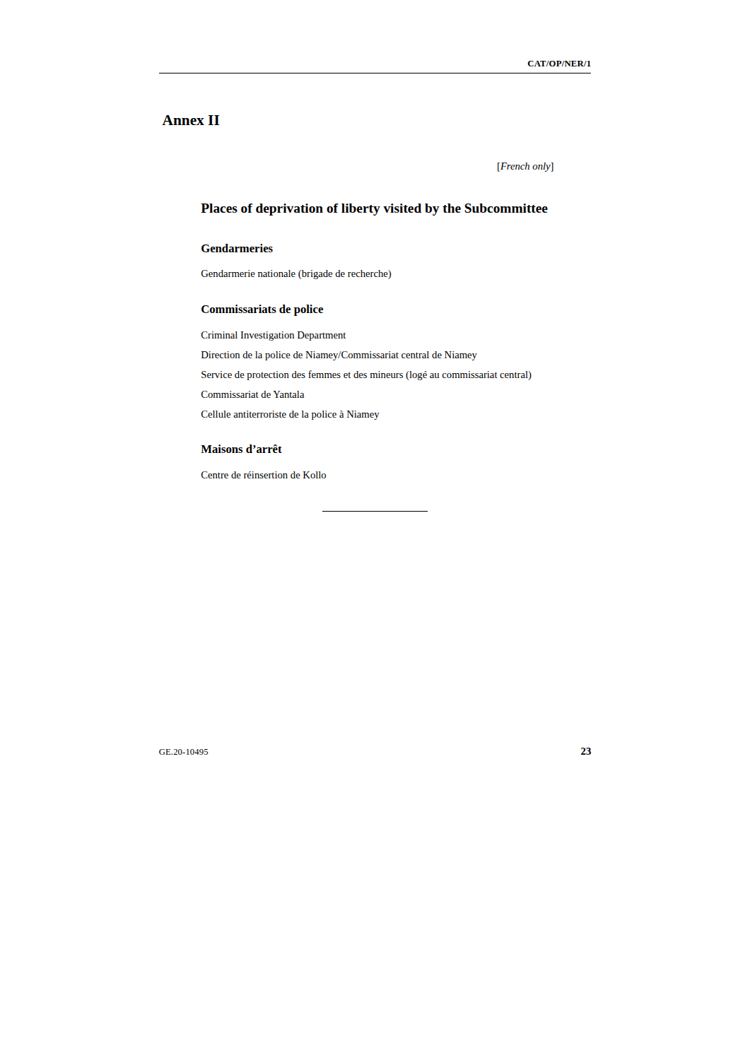CAT/OP/NER/1
Annex II
[French only]
Places of deprivation of liberty visited by the Subcommittee
Gendarmeries
Gendarmerie nationale (brigade de recherche)
Commissariats de police
Criminal Investigation Department
Direction de la police de Niamey/Commissariat central de Niamey
Service de protection des femmes et des mineurs (logé au commissariat central)
Commissariat de Yantala
Cellule antiterroriste de la police à Niamey
Maisons d’arrêt
Centre de réinsertion de Kollo
GE.20-10495 23